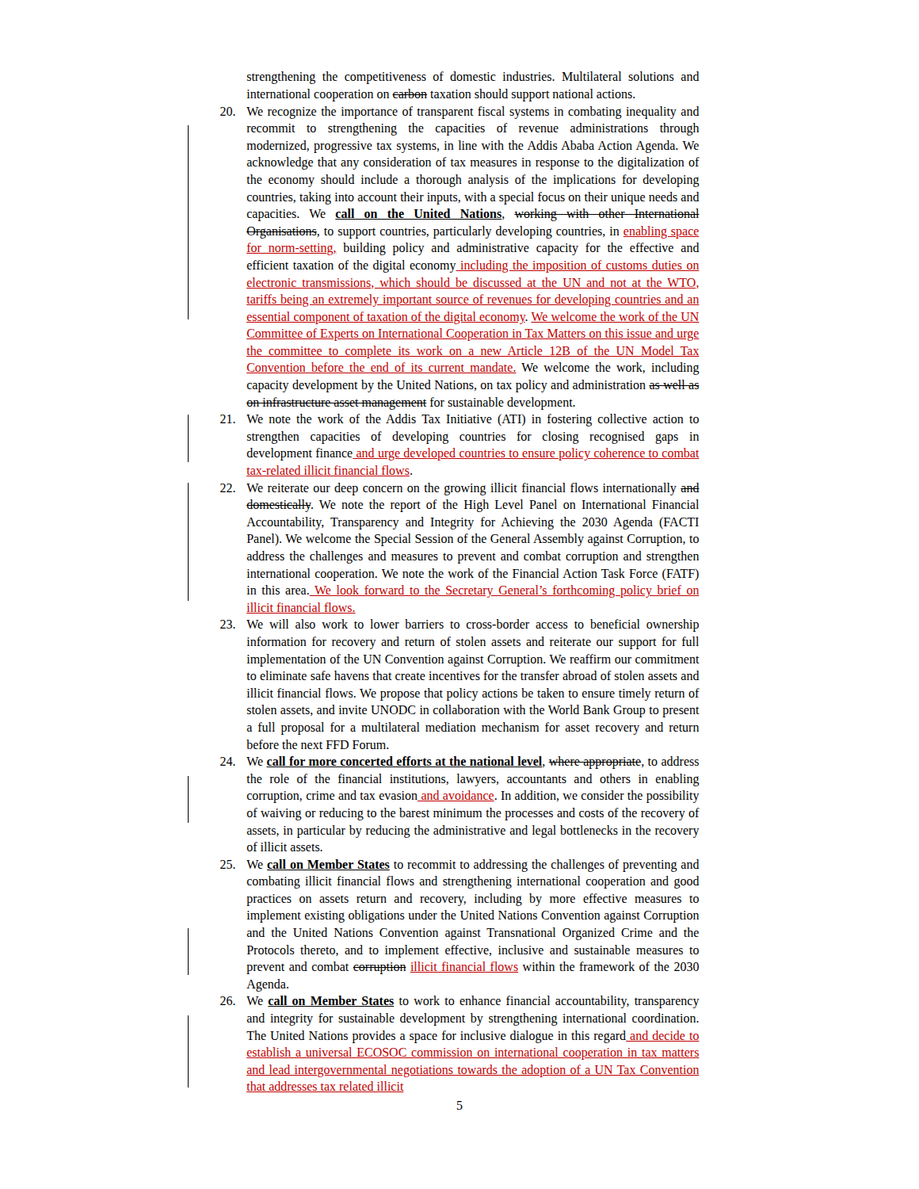strengthening the competitiveness of domestic industries. Multilateral solutions and international cooperation on carbon taxation should support national actions.
We recognize the importance of transparent fiscal systems in combating inequality and recommit to strengthening the capacities of revenue administrations through modernized, progressive tax systems, in line with the Addis Ababa Action Agenda. We acknowledge that any consideration of tax measures in response to the digitalization of the economy should include a thorough analysis of the implications for developing countries, taking into account their inputs, with a special focus on their unique needs and capacities. We call on the United Nations, working with other International Organisations, to support countries, particularly developing countries, in enabling space for norm-setting, building policy and administrative capacity for the effective and efficient taxation of the digital economy including the imposition of customs duties on electronic transmissions, which should be discussed at the UN and not at the WTO, tariffs being an extremely important source of revenues for developing countries and an essential component of taxation of the digital economy. We welcome the work of the UN Committee of Experts on International Cooperation in Tax Matters on this issue and urge the committee to complete its work on a new Article 12B of the UN Model Tax Convention before the end of its current mandate. We welcome the work, including capacity development by the United Nations, on tax policy and administration as well as on infrastructure asset management for sustainable development.
We note the work of the Addis Tax Initiative (ATI) in fostering collective action to strengthen capacities of developing countries for closing recognised gaps in development finance and urge developed countries to ensure policy coherence to combat tax-related illicit financial flows.
We reiterate our deep concern on the growing illicit financial flows internationally and domestically. We note the report of the High Level Panel on International Financial Accountability, Transparency and Integrity for Achieving the 2030 Agenda (FACTI Panel). We welcome the Special Session of the General Assembly against Corruption, to address the challenges and measures to prevent and combat corruption and strengthen international cooperation. We note the work of the Financial Action Task Force (FATF) in this area. We look forward to the Secretary General’s forthcoming policy brief on illicit financial flows.
We will also work to lower barriers to cross-border access to beneficial ownership information for recovery and return of stolen assets and reiterate our support for full implementation of the UN Convention against Corruption. We reaffirm our commitment to eliminate safe havens that create incentives for the transfer abroad of stolen assets and illicit financial flows. We propose that policy actions be taken to ensure timely return of stolen assets, and invite UNODC in collaboration with the World Bank Group to present a full proposal for a multilateral mediation mechanism for asset recovery and return before the next FFD Forum.
We call for more concerted efforts at the national level, where appropriate, to address the role of the financial institutions, lawyers, accountants and others in enabling corruption, crime and tax evasion and avoidance. In addition, we consider the possibility of waiving or reducing to the barest minimum the processes and costs of the recovery of assets, in particular by reducing the administrative and legal bottlenecks in the recovery of illicit assets.
We call on Member States to recommit to addressing the challenges of preventing and combating illicit financial flows and strengthening international cooperation and good practices on assets return and recovery, including by more effective measures to implement existing obligations under the United Nations Convention against Corruption and the United Nations Convention against Transnational Organized Crime and the Protocols thereto, and to implement effective, inclusive and sustainable measures to prevent and combat corruption illicit financial flows within the framework of the 2030 Agenda.
We call on Member States to work to enhance financial accountability, transparency and integrity for sustainable development by strengthening international coordination. The United Nations provides a space for inclusive dialogue in this regard and decide to establish a universal ECOSOC commission on international cooperation in tax matters and lead intergovernmental negotiations towards the adoption of a UN Tax Convention that addresses tax related illicit
5